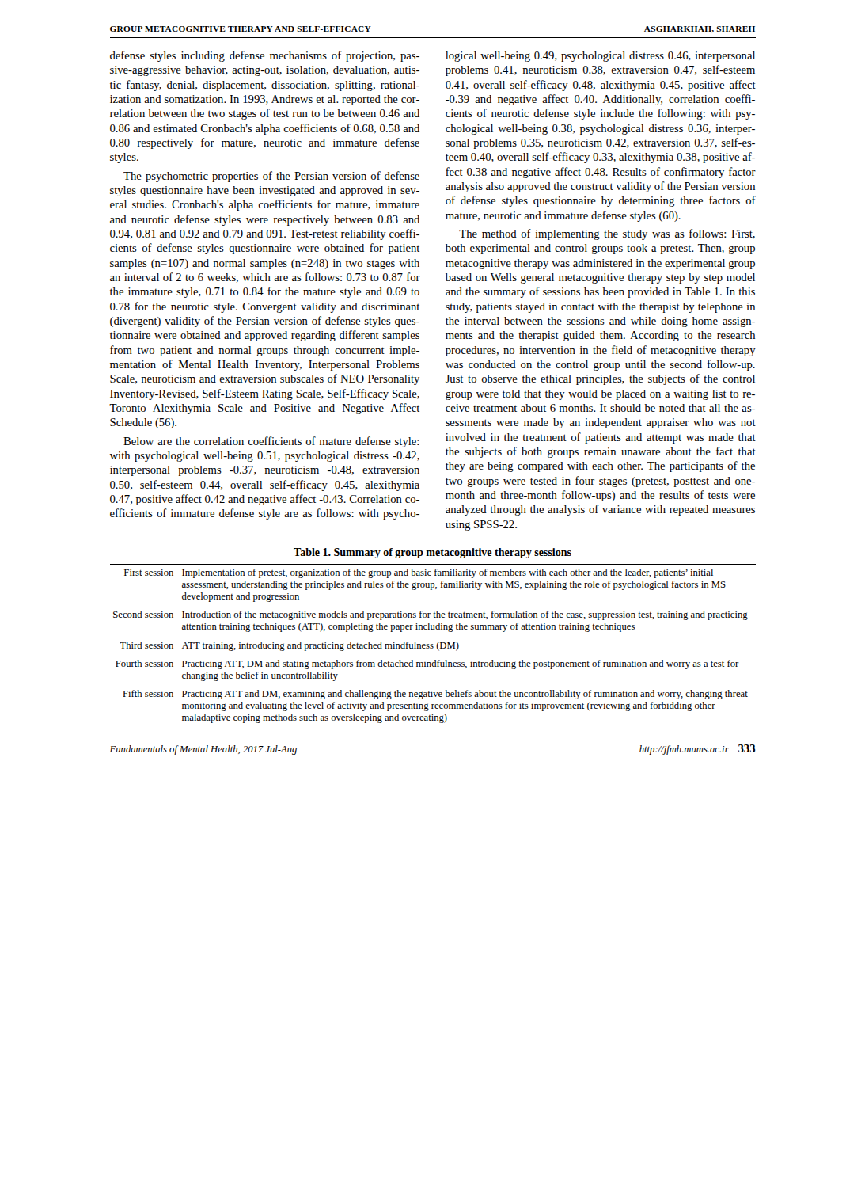Group Metacognitive Therapy and Self-Efficacy Asgharkhah, Shareh
defense styles including defense mechanisms of projection, passive-aggressive behavior, acting-out, isolation, devaluation, autistic fantasy, denial, displacement, dissociation, splitting, rationalization and somatization. In 1993, Andrews et al. reported the correlation between the two stages of test run to be between 0.46 and 0.86 and estimated Cronbach's alpha coefficients of 0.68, 0.58 and 0.80 respectively for mature, neurotic and immature defense styles.
The psychometric properties of the Persian version of defense styles questionnaire have been investigated and approved in several studies. Cronbach's alpha coefficients for mature, immature and neurotic defense styles were respectively between 0.83 and 0.94, 0.81 and 0.92 and 0.79 and 091. Test-retest reliability coefficients of defense styles questionnaire were obtained for patient samples (n=107) and normal samples (n=248) in two stages with an interval of 2 to 6 weeks, which are as follows: 0.73 to 0.87 for the immature style, 0.71 to 0.84 for the mature style and 0.69 to 0.78 for the neurotic style. Convergent validity and discriminant (divergent) validity of the Persian version of defense styles questionnaire were obtained and approved regarding different samples from two patient and normal groups through concurrent implementation of Mental Health Inventory, Interpersonal Problems Scale, neuroticism and extraversion subscales of NEO Personality Inventory-Revised, Self-Esteem Rating Scale, Self-Efficacy Scale, Toronto Alexithymia Scale and Positive and Negative Affect Schedule (56).
Below are the correlation coefficients of mature defense style: with psychological well-being 0.51, psychological distress -0.42, interpersonal problems -0.37, neuroticism -0.48, extraversion 0.50, self-esteem 0.44, overall self-efficacy 0.45, alexithymia 0.47, positive affect 0.42 and negative affect -0.43. Correlation coefficients of immature defense style are as follows: with psychological well-being 0.49, psychological distress 0.46, interpersonal problems 0.41, neuroticism 0.38, extraversion 0.47, self-esteem 0.41, overall self-efficacy 0.48, alexithymia 0.45, positive affect -0.39 and negative affect 0.40. Additionally, correlation coefficients of neurotic defense style include the following: with psychological well-being 0.38, psychological distress 0.36, interpersonal problems 0.35, neuroticism 0.42, extraversion 0.37, self-esteem 0.40, overall self-efficacy 0.33, alexithymia 0.38, positive affect 0.38 and negative affect 0.48. Results of confirmatory factor analysis also approved the construct validity of the Persian version of defense styles questionnaire by determining three factors of mature, neurotic and immature defense styles (60).
The method of implementing the study was as follows: First, both experimental and control groups took a pretest. Then, group metacognitive therapy was administered in the experimental group based on Wells general metacognitive therapy step by step model and the summary of sessions has been provided in Table 1. In this study, patients stayed in contact with the therapist by telephone in the interval between the sessions and while doing home assignments and the therapist guided them. According to the research procedures, no intervention in the field of metacognitive therapy was conducted on the control group until the second follow-up. Just to observe the ethical principles, the subjects of the control group were told that they would be placed on a waiting list to receive treatment about 6 months. It should be noted that all the assessments were made by an independent appraiser who was not involved in the treatment of patients and attempt was made that the subjects of both groups remain unaware about the fact that they are being compared with each other. The participants of the two groups were tested in four stages (pretest, posttest and one-month and three-month follow-ups) and the results of tests were analyzed through the analysis of variance with repeated measures using SPSS-22.
Table 1. Summary of group metacognitive therapy sessions
| First session | Implementation of pretest, organization of the group and basic familiarity of members with each other and the leader, patients’ initial assessment, understanding the principles and rules of the group, familiarity with MS, explaining the role of psychological factors in MS development and progression |
| Second session | Introduction of the metacognitive models and preparations for the treatment, formulation of the case, suppression test, training and practicing attention training techniques (ATT), completing the paper including the summary of attention training techniques |
| Third session | ATT training, introducing and practicing detached mindfulness (DM) |
| Fourth session | Practicing ATT, DM and stating metaphors from detached mindfulness, introducing the postponement of rumination and worry as a test for changing the belief in uncontrollability |
| Fifth session | Practicing ATT and DM, examining and challenging the negative beliefs about the uncontrollability of rumination and worry, changing threat-monitoring and evaluating the level of activity and presenting recommendations for its improvement (reviewing and forbidding other maladaptive coping methods such as oversleeping and overeating) |
Fundamentals of Mental Health, 2017 Jul-Aug http://jfmh.mums.ac.ir 333